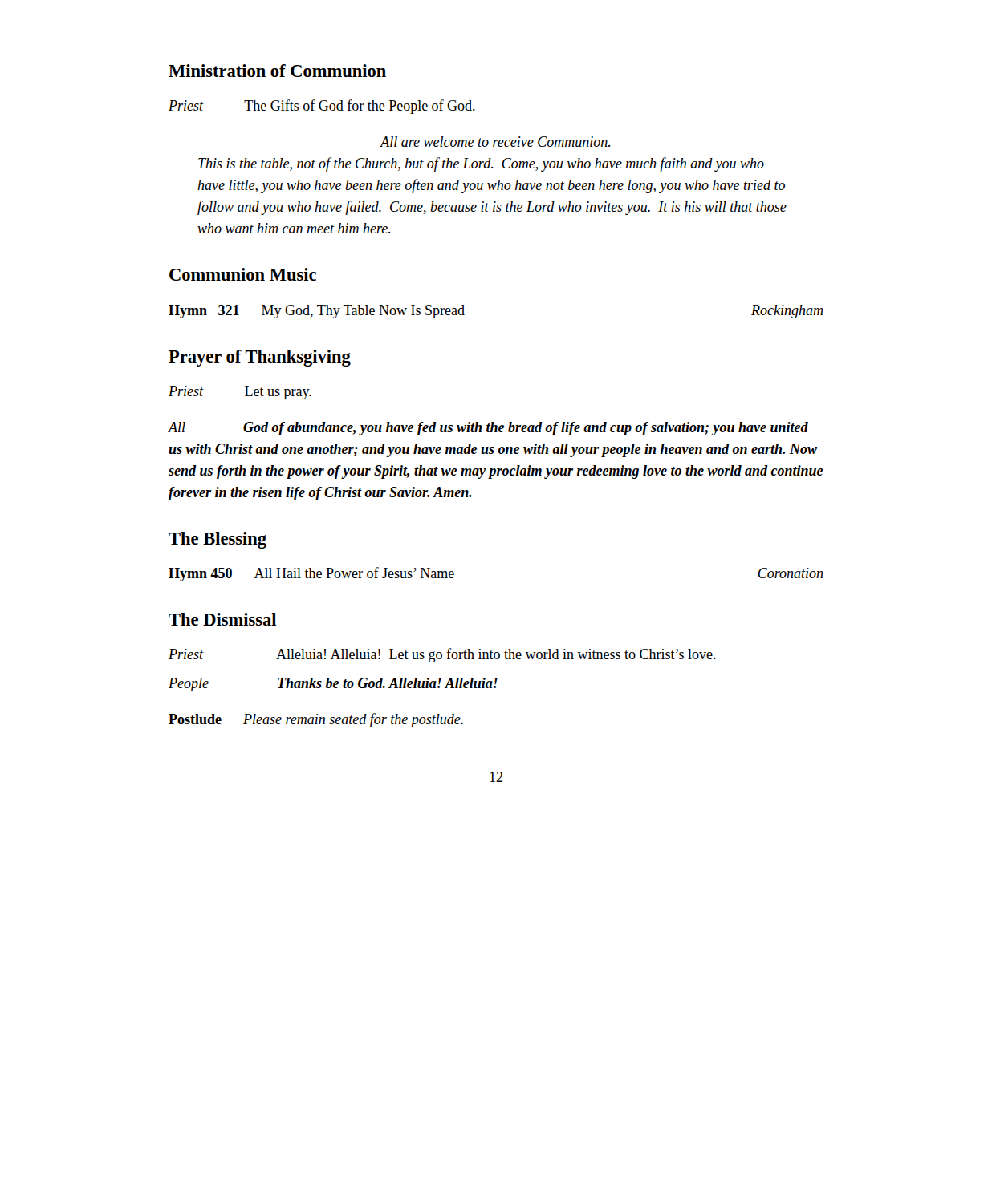Ministration of Communion
Priest The Gifts of God for the People of God.
All are welcome to receive Communion. This is the table, not of the Church, but of the Lord. Come, you who have much faith and you who have little, you who have been here often and you who have not been here long, you who have tried to follow and you who have failed. Come, because it is the Lord who invites you. It is his will that those who want him can meet him here.
Communion Music
Hymn 321 My God, Thy Table Now Is Spread Rockingham
Prayer of Thanksgiving
Priest Let us pray.
All God of abundance, you have fed us with the bread of life and cup of salvation; you have united us with Christ and one another; and you have made us one with all your people in heaven and on earth. Now send us forth in the power of your Spirit, that we may proclaim your redeeming love to the world and continue forever in the risen life of Christ our Savior. Amen.
The Blessing
Hymn 450 All Hail the Power of Jesus’ Name Coronation
The Dismissal
Priest Alleluia! Alleluia! Let us go forth into the world in witness to Christ’s love.
People Thanks be to God. Alleluia! Alleluia!
Postlude Please remain seated for the postlude.
12